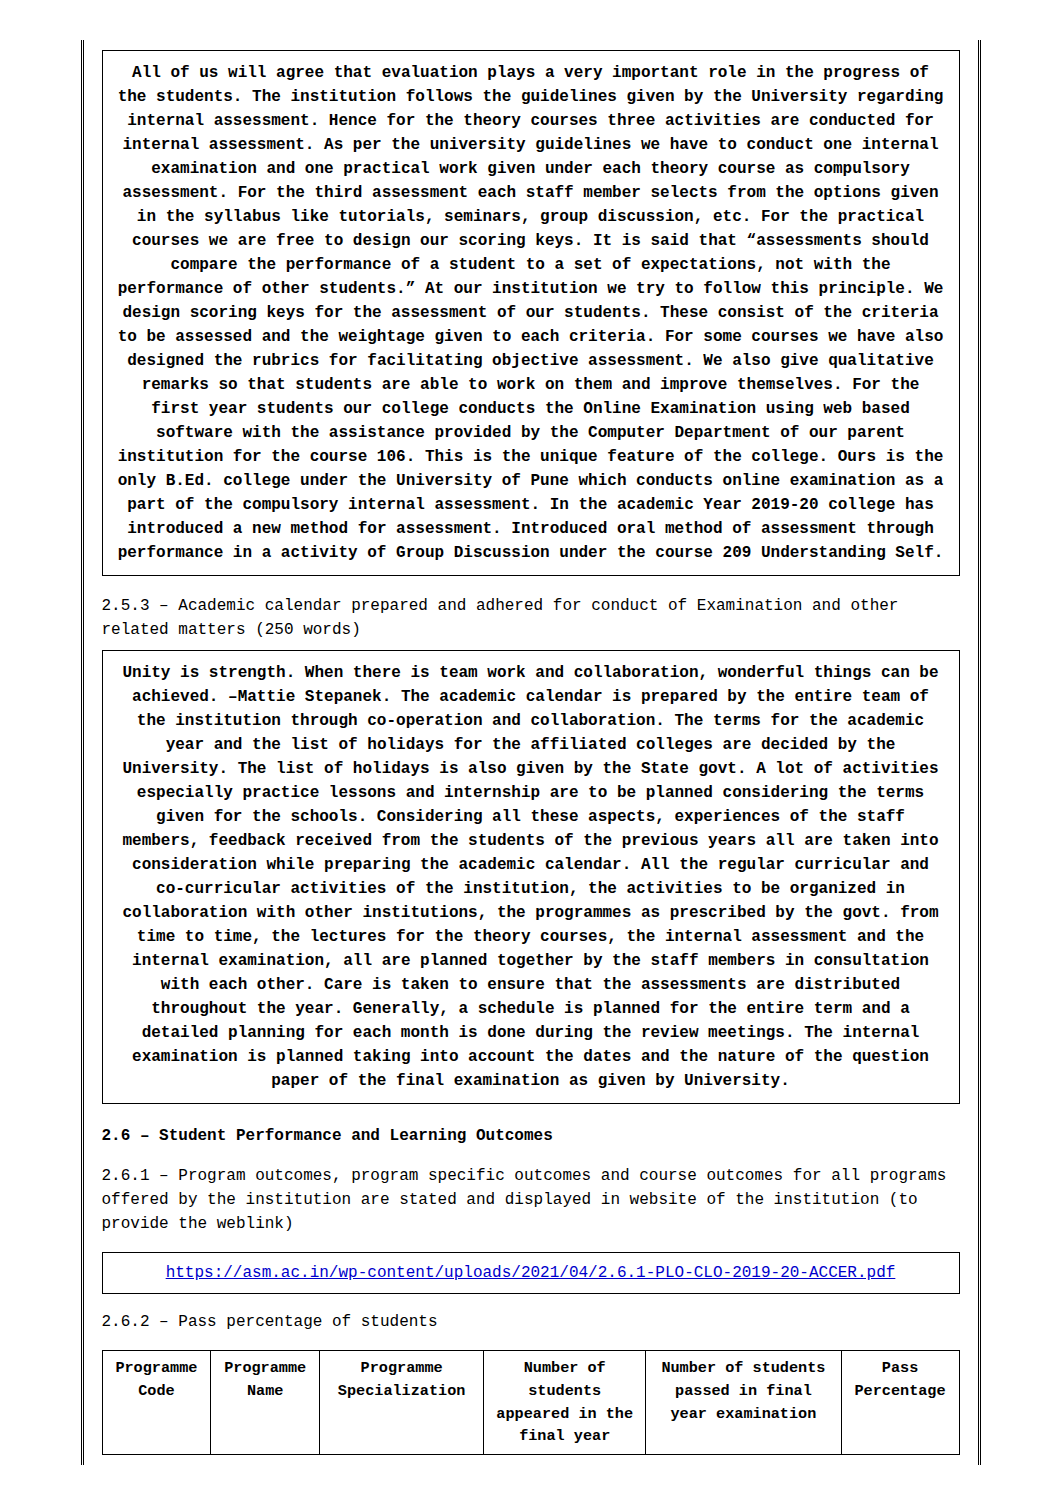All of us will agree that evaluation plays a very important role in the progress of the students. The institution follows the guidelines given by the University regarding internal assessment. Hence for the theory courses three activities are conducted for internal assessment. As per the university guidelines we have to conduct one internal examination and one practical work given under each theory course as compulsory assessment. For the third assessment each staff member selects from the options given in the syllabus like tutorials, seminars, group discussion, etc. For the practical courses we are free to design our scoring keys. It is said that “assessments should compare the performance of a student to a set of expectations, not with the performance of other students.” At our institution we try to follow this principle. We design scoring keys for the assessment of our students. These consist of the criteria to be assessed and the weightage given to each criteria. For some courses we have also designed the rubrics for facilitating objective assessment. We also give qualitative remarks so that students are able to work on them and improve themselves. For the first year students our college conducts the Online Examination using web based software with the assistance provided by the Computer Department of our parent institution for the course 106. This is the unique feature of the college. Ours is the only B.Ed. college under the University of Pune which conducts online examination as a part of the compulsory internal assessment. In the academic Year 2019-20 college has introduced a new method for assessment. Introduced oral method of assessment through performance in a activity of Group Discussion under the course 209 Understanding Self.
2.5.3 – Academic calendar prepared and adhered for conduct of Examination and other related matters (250 words)
Unity is strength. When there is team work and collaboration, wonderful things can be achieved. –Mattie Stepanek. The academic calendar is prepared by the entire team of the institution through co-operation and collaboration. The terms for the academic year and the list of holidays for the affiliated colleges are decided by the University. The list of holidays is also given by the State govt. A lot of activities especially practice lessons and internship are to be planned considering the terms given for the schools. Considering all these aspects, experiences of the staff members, feedback received from the students of the previous years all are taken into consideration while preparing the academic calendar. All the regular curricular and co-curricular activities of the institution, the activities to be organized in collaboration with other institutions, the programmes as prescribed by the govt. from time to time, the lectures for the theory courses, the internal assessment and the internal examination, all are planned together by the staff members in consultation with each other. Care is taken to ensure that the assessments are distributed throughout the year. Generally, a schedule is planned for the entire term and a detailed planning for each month is done during the review meetings. The internal examination is planned taking into account the dates and the nature of the question paper of the final examination as given by University.
2.6 – Student Performance and Learning Outcomes
2.6.1 – Program outcomes, program specific outcomes and course outcomes for all programs offered by the institution are stated and displayed in website of the institution (to provide the weblink)
https://asm.ac.in/wp-content/uploads/2021/04/2.6.1-PLO-CLO-2019-20-ACCER.pdf
2.6.2 – Pass percentage of students
| Programme Code | Programme Name | Programme Specialization | Number of students appeared in the final year | Number of students passed in final year examination | Pass Percentage |
| --- | --- | --- | --- | --- | --- |